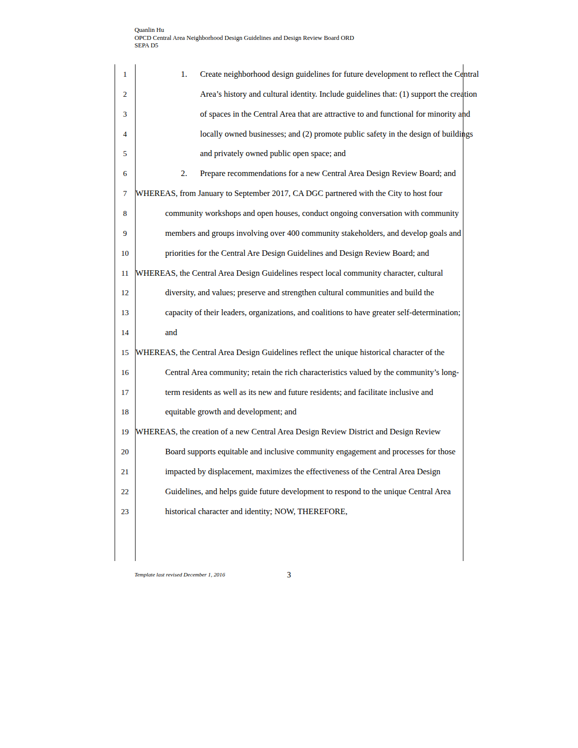Quanlin Hu
OPCD Central Area Neighborhood Design Guidelines and Design Review Board ORD
SEPA D5
| 1 | 1. Create neighborhood design guidelines for future development to reflect the Central |
| 2 | Area’s history and cultural identity. Include guidelines that: (1) support the creation |
| 3 | of spaces in the Central Area that are attractive to and functional for minority and |
| 4 | locally owned businesses; and (2) promote public safety in the design of buildings |
| 5 | and privately owned public open space; and |
| 6 | 2. Prepare recommendations for a new Central Area Design Review Board; and |
| 7 | WHEREAS, from January to September 2017, CA DGC partnered with the City to host four |
| 8 | community workshops and open houses, conduct ongoing conversation with community |
| 9 | members and groups involving over 400 community stakeholders, and develop goals and |
| 10 | priorities for the Central Are Design Guidelines and Design Review Board; and |
| 11 | WHEREAS, the Central Area Design Guidelines respect local community character, cultural |
| 12 | diversity, and values; preserve and strengthen cultural communities and build the |
| 13 | capacity of their leaders, organizations, and coalitions to have greater self-determination; |
| 14 | and |
| 15 | WHEREAS, the Central Area Design Guidelines reflect the unique historical character of the |
| 16 | Central Area community; retain the rich characteristics valued by the community’s long- |
| 17 | term residents as well as its new and future residents; and facilitate inclusive and |
| 18 | equitable growth and development; and |
| 19 | WHEREAS, the creation of a new Central Area Design Review District and Design Review |
| 20 | Board supports equitable and inclusive community engagement and processes for those |
| 21 | impacted by displacement, maximizes the effectiveness of the Central Area Design |
| 22 | Guidelines, and helps guide future development to respond to the unique Central Area |
| 23 | historical character and identity; NOW, THEREFORE, |
Template last revised December 1, 2016 3